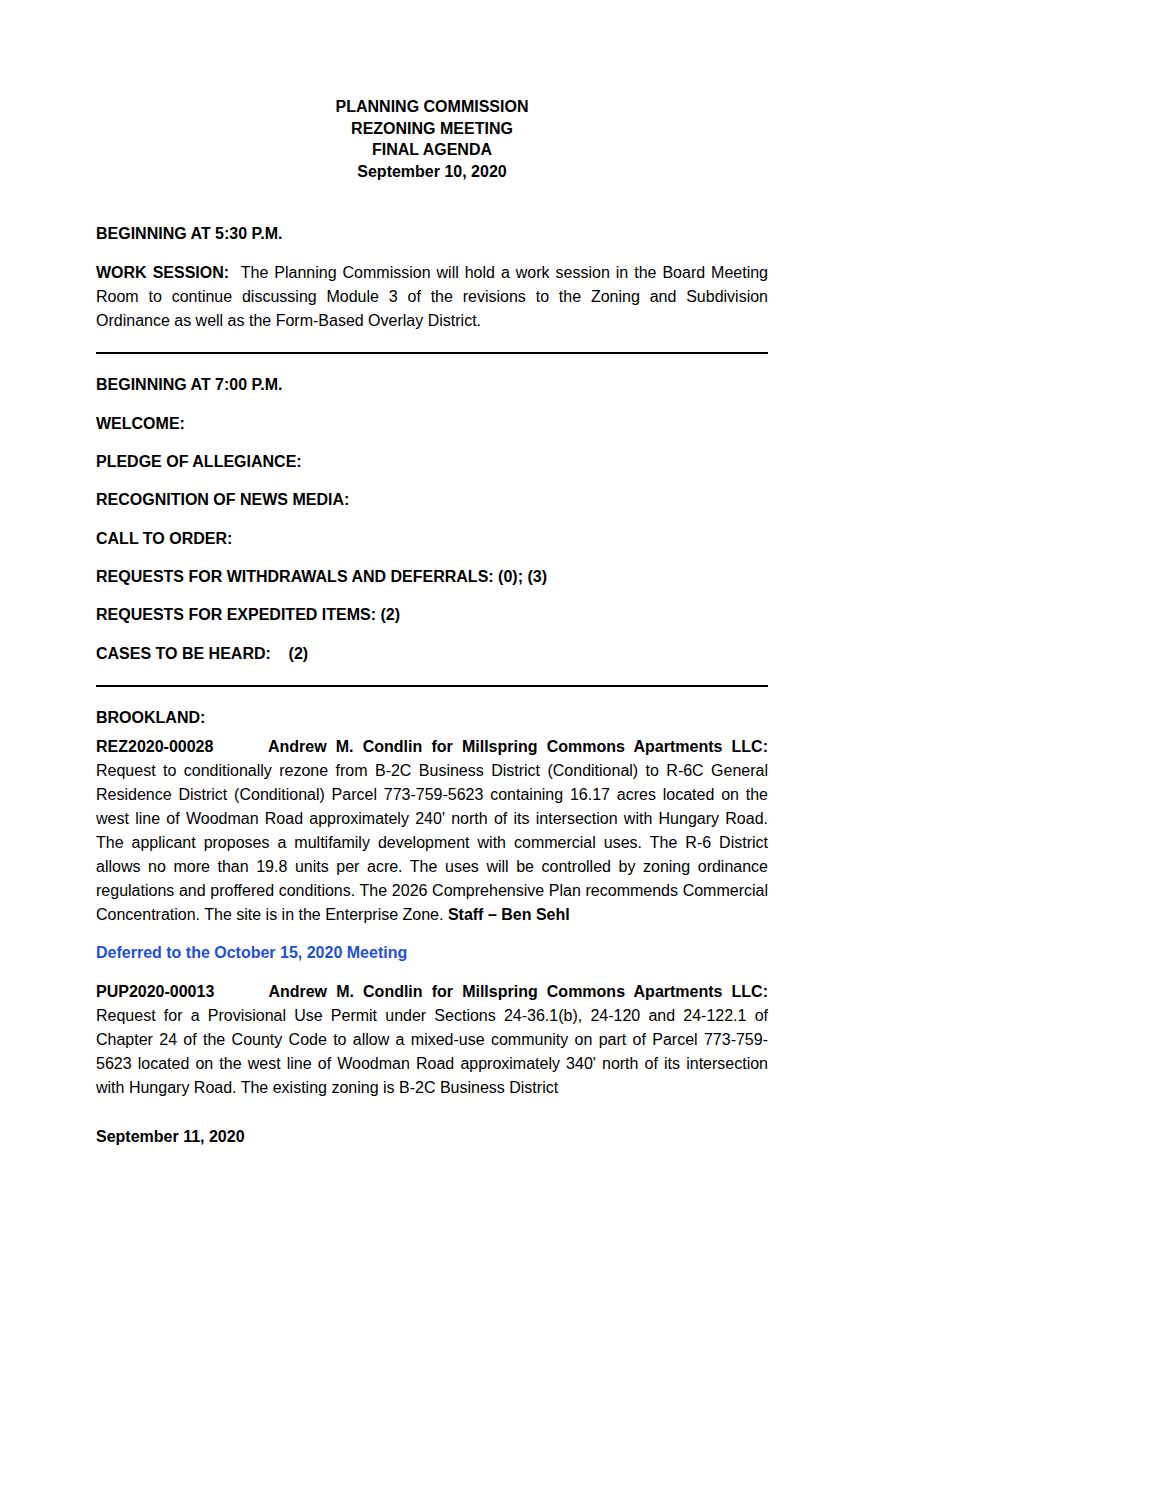PLANNING COMMISSION
REZONING MEETING
FINAL AGENDA
September 10, 2020
BEGINNING AT 5:30 P.M.
WORK SESSION: The Planning Commission will hold a work session in the Board Meeting Room to continue discussing Module 3 of the revisions to the Zoning and Subdivision Ordinance as well as the Form-Based Overlay District.
BEGINNING AT 7:00 P.M.
WELCOME:
PLEDGE OF ALLEGIANCE:
RECOGNITION OF NEWS MEDIA:
CALL TO ORDER:
REQUESTS FOR WITHDRAWALS AND DEFERRALS: (0); (3)
REQUESTS FOR EXPEDITED ITEMS: (2)
CASES TO BE HEARD: (2)
BROOKLAND:
REZ2020-00028 Andrew M. Condlin for Millspring Commons Apartments LLC: Request to conditionally rezone from B-2C Business District (Conditional) to R-6C General Residence District (Conditional) Parcel 773-759-5623 containing 16.17 acres located on the west line of Woodman Road approximately 240' north of its intersection with Hungary Road. The applicant proposes a multifamily development with commercial uses. The R-6 District allows no more than 19.8 units per acre. The uses will be controlled by zoning ordinance regulations and proffered conditions. The 2026 Comprehensive Plan recommends Commercial Concentration. The site is in the Enterprise Zone. Staff – Ben Sehl
Deferred to the October 15, 2020 Meeting
PUP2020-00013 Andrew M. Condlin for Millspring Commons Apartments LLC: Request for a Provisional Use Permit under Sections 24-36.1(b), 24-120 and 24-122.1 of Chapter 24 of the County Code to allow a mixed-use community on part of Parcel 773-759-5623 located on the west line of Woodman Road approximately 340' north of its intersection with Hungary Road. The existing zoning is B-2C Business District
September 11, 2020